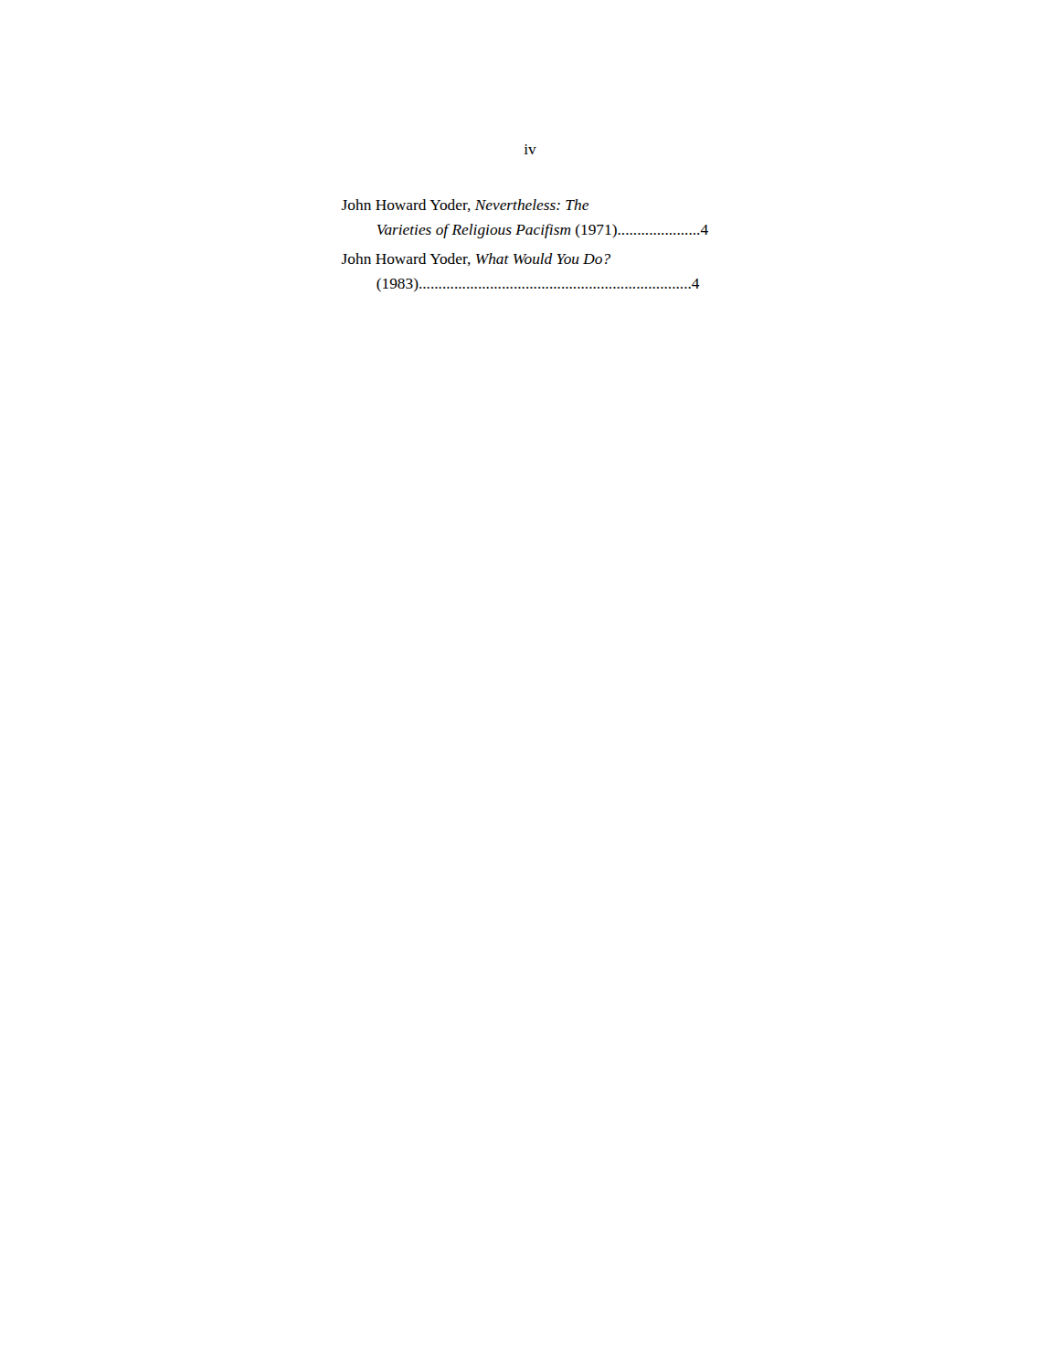iv
John Howard Yoder, Nevertheless: The Varieties of Religious Pacifism (1971)..................... 4
John Howard Yoder, What Would You Do? (1983)..................................................................... 4